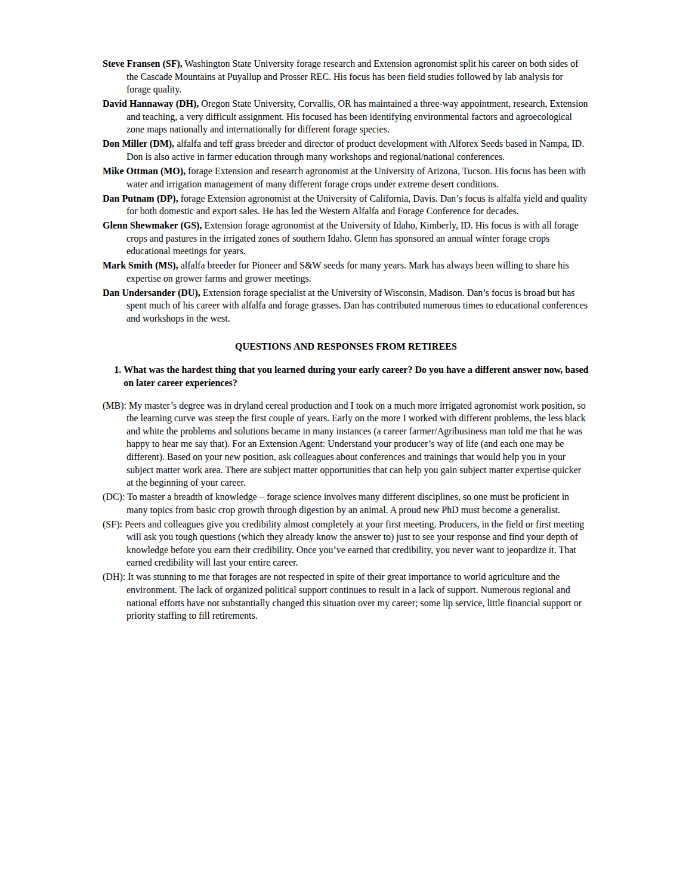Steve Fransen (SF), Washington State University forage research and Extension agronomist split his career on both sides of the Cascade Mountains at Puyallup and Prosser REC. His focus has been field studies followed by lab analysis for forage quality.
David Hannaway (DH), Oregon State University, Corvallis, OR has maintained a three-way appointment, research, Extension and teaching, a very difficult assignment. His focused has been identifying environmental factors and agroecological zone maps nationally and internationally for different forage species.
Don Miller (DM), alfalfa and teff grass breeder and director of product development with Alforex Seeds based in Nampa, ID. Don is also active in farmer education through many workshops and regional/national conferences.
Mike Ottman (MO), forage Extension and research agronomist at the University of Arizona, Tucson. His focus has been with water and irrigation management of many different forage crops under extreme desert conditions.
Dan Putnam (DP), forage Extension agronomist at the University of California, Davis. Dan’s focus is alfalfa yield and quality for both domestic and export sales. He has led the Western Alfalfa and Forage Conference for decades.
Glenn Shewmaker (GS), Extension forage agronomist at the University of Idaho, Kimberly, ID. His focus is with all forage crops and pastures in the irrigated zones of southern Idaho. Glenn has sponsored an annual winter forage crops educational meetings for years.
Mark Smith (MS), alfalfa breeder for Pioneer and S&W seeds for many years. Mark has always been willing to share his expertise on grower farms and grower meetings.
Dan Undersander (DU), Extension forage specialist at the University of Wisconsin, Madison. Dan’s focus is broad but has spent much of his career with alfalfa and forage grasses. Dan has contributed numerous times to educational conferences and workshops in the west.
Questions and Responses from Retirees
What was the hardest thing that you learned during your early career? Do you have a different answer now, based on later career experiences?
(MB): My master’s degree was in dryland cereal production and I took on a much more irrigated agronomist work position, so the learning curve was steep the first couple of years. Early on the more I worked with different problems, the less black and white the problems and solutions became in many instances (a career farmer/Agribusiness man told me that he was happy to hear me say that). For an Extension Agent: Understand your producer’s way of life (and each one may be different). Based on your new position, ask colleagues about conferences and trainings that would help you in your subject matter work area. There are subject matter opportunities that can help you gain subject matter expertise quicker at the beginning of your career.
(DC): To master a breadth of knowledge – forage science involves many different disciplines, so one must be proficient in many topics from basic crop growth through digestion by an animal. A proud new PhD must become a generalist.
(SF): Peers and colleagues give you credibility almost completely at your first meeting. Producers, in the field or first meeting will ask you tough questions (which they already know the answer to) just to see your response and find your depth of knowledge before you earn their credibility. Once you’ve earned that credibility, you never want to jeopardize it. That earned credibility will last your entire career.
(DH): It was stunning to me that forages are not respected in spite of their great importance to world agriculture and the environment. The lack of organized political support continues to result in a lack of support. Numerous regional and national efforts have not substantially changed this situation over my career; some lip service, little financial support or priority staffing to fill retirements.